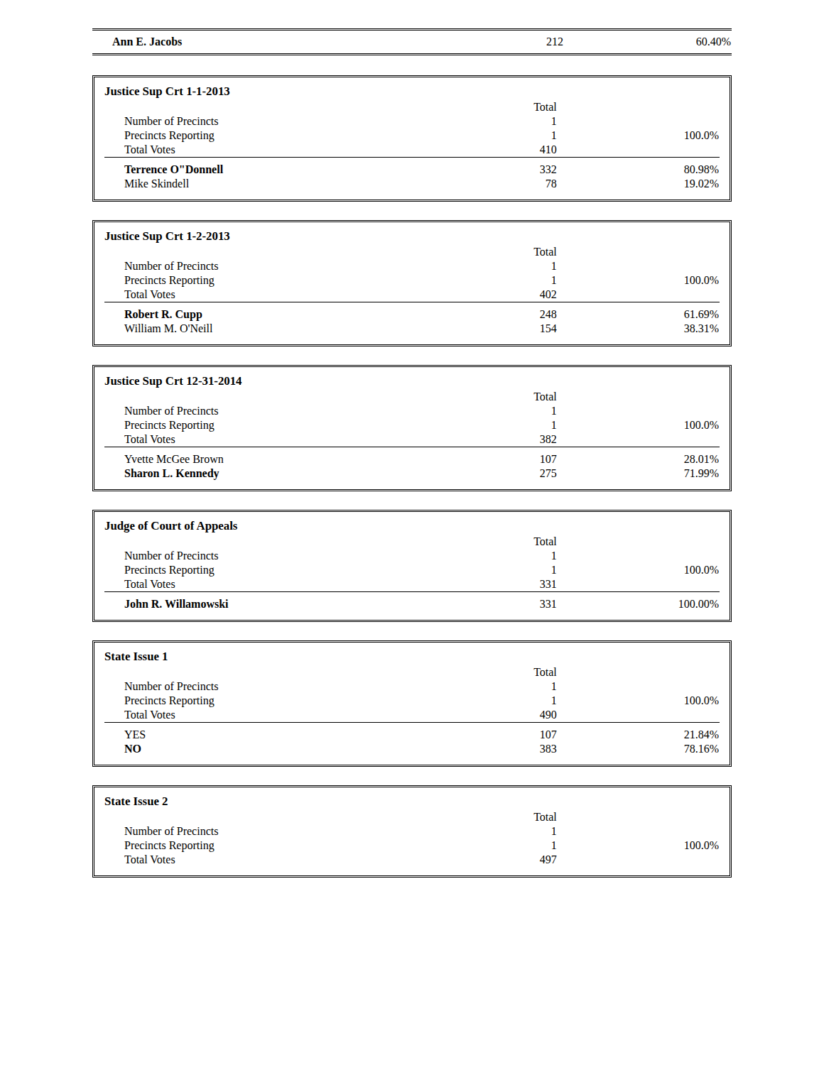| Ann E. Jacobs | 212 | 60.40% |
Justice Sup Crt 1-1-2013
| | Total | |
| Number of Precincts | 1 | |
| Precincts Reporting | 1 | 100.0% |
| Total Votes | 410 | |
| Terrence O"Donnell | 332 | 80.98% |
| Mike Skindell | 78 | 19.02% |
Justice Sup Crt 1-2-2013
| | Total | |
| Number of Precincts | 1 | |
| Precincts Reporting | 1 | 100.0% |
| Total Votes | 402 | |
| Robert R. Cupp | 248 | 61.69% |
| William M. O'Neill | 154 | 38.31% |
Justice Sup Crt 12-31-2014
| | Total | |
| Number of Precincts | 1 | |
| Precincts Reporting | 1 | 100.0% |
| Total Votes | 382 | |
| Yvette McGee Brown | 107 | 28.01% |
| Sharon L. Kennedy | 275 | 71.99% |
Judge of Court of Appeals
| | Total | |
| Number of Precincts | 1 | |
| Precincts Reporting | 1 | 100.0% |
| Total Votes | 331 | |
| John R. Willamowski | 331 | 100.00% |
State Issue 1
| | Total | |
| Number of Precincts | 1 | |
| Precincts Reporting | 1 | 100.0% |
| Total Votes | 490 | |
| YES | 107 | 21.84% |
| NO | 383 | 78.16% |
State Issue 2
| | Total | |
| Number of Precincts | 1 | |
| Precincts Reporting | 1 | 100.0% |
| Total Votes | 497 | |